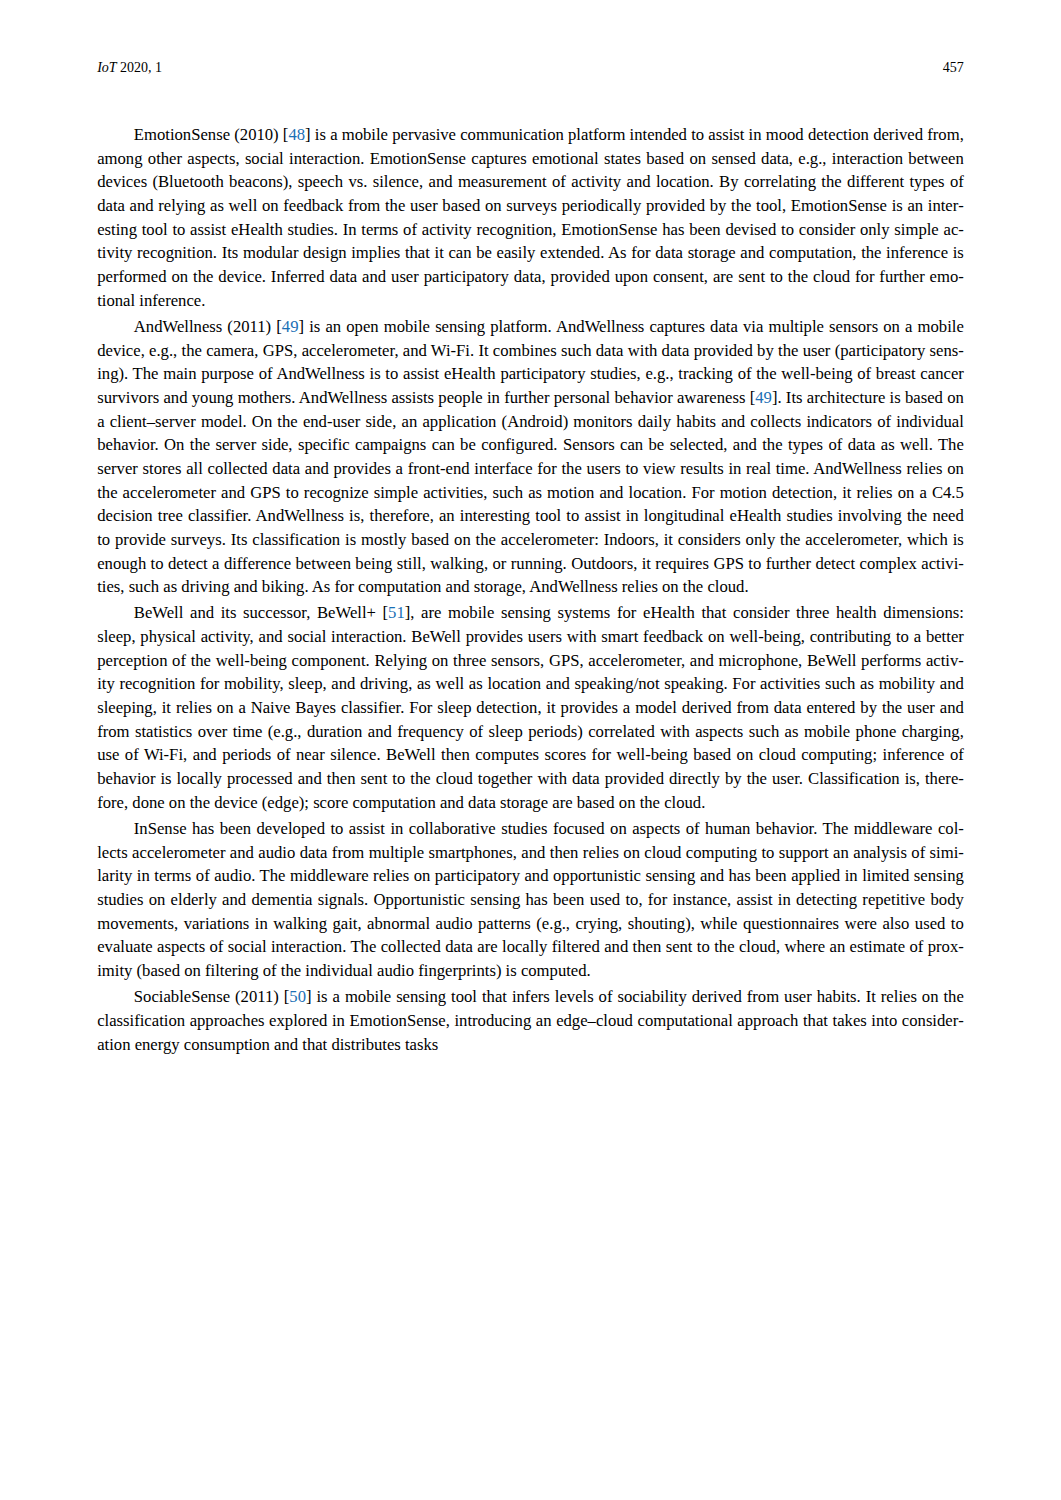IoT 2020, 1 457
EmotionSense (2010) [48] is a mobile pervasive communication platform intended to assist in mood detection derived from, among other aspects, social interaction. EmotionSense captures emotional states based on sensed data, e.g., interaction between devices (Bluetooth beacons), speech vs. silence, and measurement of activity and location. By correlating the different types of data and relying as well on feedback from the user based on surveys periodically provided by the tool, EmotionSense is an interesting tool to assist eHealth studies. In terms of activity recognition, EmotionSense has been devised to consider only simple activity recognition. Its modular design implies that it can be easily extended. As for data storage and computation, the inference is performed on the device. Inferred data and user participatory data, provided upon consent, are sent to the cloud for further emotional inference.
AndWellness (2011) [49] is an open mobile sensing platform. AndWellness captures data via multiple sensors on a mobile device, e.g., the camera, GPS, accelerometer, and Wi-Fi. It combines such data with data provided by the user (participatory sensing). The main purpose of AndWellness is to assist eHealth participatory studies, e.g., tracking of the well-being of breast cancer survivors and young mothers. AndWellness assists people in further personal behavior awareness [49]. Its architecture is based on a client–server model. On the end-user side, an application (Android) monitors daily habits and collects indicators of individual behavior. On the server side, specific campaigns can be configured. Sensors can be selected, and the types of data as well. The server stores all collected data and provides a front-end interface for the users to view results in real time. AndWellness relies on the accelerometer and GPS to recognize simple activities, such as motion and location. For motion detection, it relies on a C4.5 decision tree classifier. AndWellness is, therefore, an interesting tool to assist in longitudinal eHealth studies involving the need to provide surveys. Its classification is mostly based on the accelerometer: Indoors, it considers only the accelerometer, which is enough to detect a difference between being still, walking, or running. Outdoors, it requires GPS to further detect complex activities, such as driving and biking. As for computation and storage, AndWellness relies on the cloud.
BeWell and its successor, BeWell+ [51], are mobile sensing systems for eHealth that consider three health dimensions: sleep, physical activity, and social interaction. BeWell provides users with smart feedback on well-being, contributing to a better perception of the well-being component. Relying on three sensors, GPS, accelerometer, and microphone, BeWell performs activity recognition for mobility, sleep, and driving, as well as location and speaking/not speaking. For activities such as mobility and sleeping, it relies on a Naive Bayes classifier. For sleep detection, it provides a model derived from data entered by the user and from statistics over time (e.g., duration and frequency of sleep periods) correlated with aspects such as mobile phone charging, use of Wi-Fi, and periods of near silence. BeWell then computes scores for well-being based on cloud computing; inference of behavior is locally processed and then sent to the cloud together with data provided directly by the user. Classification is, therefore, done on the device (edge); score computation and data storage are based on the cloud.
InSense has been developed to assist in collaborative studies focused on aspects of human behavior. The middleware collects accelerometer and audio data from multiple smartphones, and then relies on cloud computing to support an analysis of similarity in terms of audio. The middleware relies on participatory and opportunistic sensing and has been applied in limited sensing studies on elderly and dementia signals. Opportunistic sensing has been used to, for instance, assist in detecting repetitive body movements, variations in walking gait, abnormal audio patterns (e.g., crying, shouting), while questionnaires were also used to evaluate aspects of social interaction. The collected data are locally filtered and then sent to the cloud, where an estimate of proximity (based on filtering of the individual audio fingerprints) is computed.
SociableSense (2011) [50] is a mobile sensing tool that infers levels of sociability derived from user habits. It relies on the classification approaches explored in EmotionSense, introducing an edge–cloud computational approach that takes into consideration energy consumption and that distributes tasks